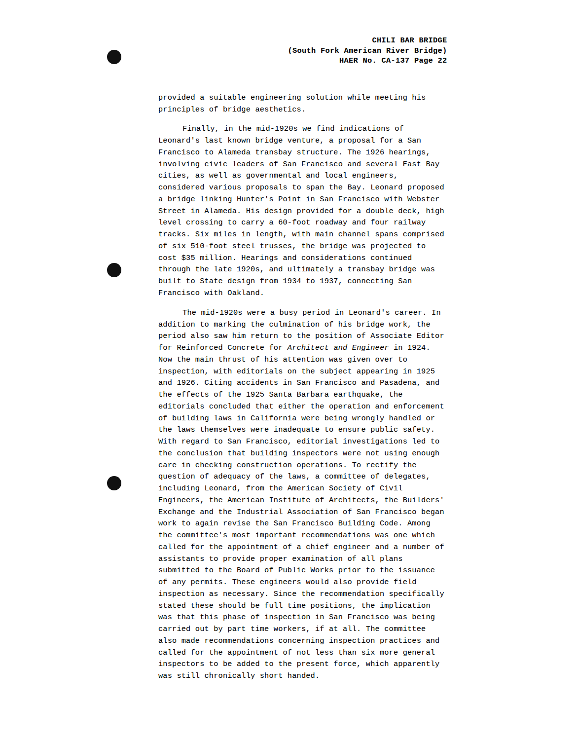CHILI BAR BRIDGE
(South Fork American River Bridge)
HAER No. CA-137 Page 22
provided a suitable engineering solution while meeting his principles of bridge aesthetics.
Finally, in the mid-1920s we find indications of Leonard's last known bridge venture, a proposal for a San Francisco to Alameda transbay structure. The 1926 hearings, involving civic leaders of San Francisco and several East Bay cities, as well as governmental and local engineers, considered various proposals to span the Bay. Leonard proposed a bridge linking Hunter's Point in San Francisco with Webster Street in Alameda. His design provided for a double deck, high level crossing to carry a 60-foot roadway and four railway tracks. Six miles in length, with main channel spans comprised of six 510-foot steel trusses, the bridge was projected to cost $35 million. Hearings and considerations continued through the late 1920s, and ultimately a transbay bridge was built to State design from 1934 to 1937, connecting San Francisco with Oakland.
The mid-1920s were a busy period in Leonard's career. In addition to marking the culmination of his bridge work, the period also saw him return to the position of Associate Editor for Reinforced Concrete for Architect and Engineer in 1924. Now the main thrust of his attention was given over to inspection, with editorials on the subject appearing in 1925 and 1926. Citing accidents in San Francisco and Pasadena, and the effects of the 1925 Santa Barbara earthquake, the editorials concluded that either the operation and enforcement of building laws in California were being wrongly handled or the laws themselves were inadequate to ensure public safety. With regard to San Francisco, editorial investigations led to the conclusion that building inspectors were not using enough care in checking construction operations. To rectify the question of adequacy of the laws, a committee of delegates, including Leonard, from the American Society of Civil Engineers, the American Institute of Architects, the Builders' Exchange and the Industrial Association of San Francisco began work to again revise the San Francisco Building Code. Among the committee's most important recommendations was one which called for the appointment of a chief engineer and a number of assistants to provide proper examination of all plans submitted to the Board of Public Works prior to the issuance of any permits. These engineers would also provide field inspection as necessary. Since the recommendation specifically stated these should be full time positions, the implication was that this phase of inspection in San Francisco was being carried out by part time workers, if at all. The committee also made recommendations concerning inspection practices and called for the appointment of not less than six more general inspectors to be added to the present force, which apparently was still chronically short handed.